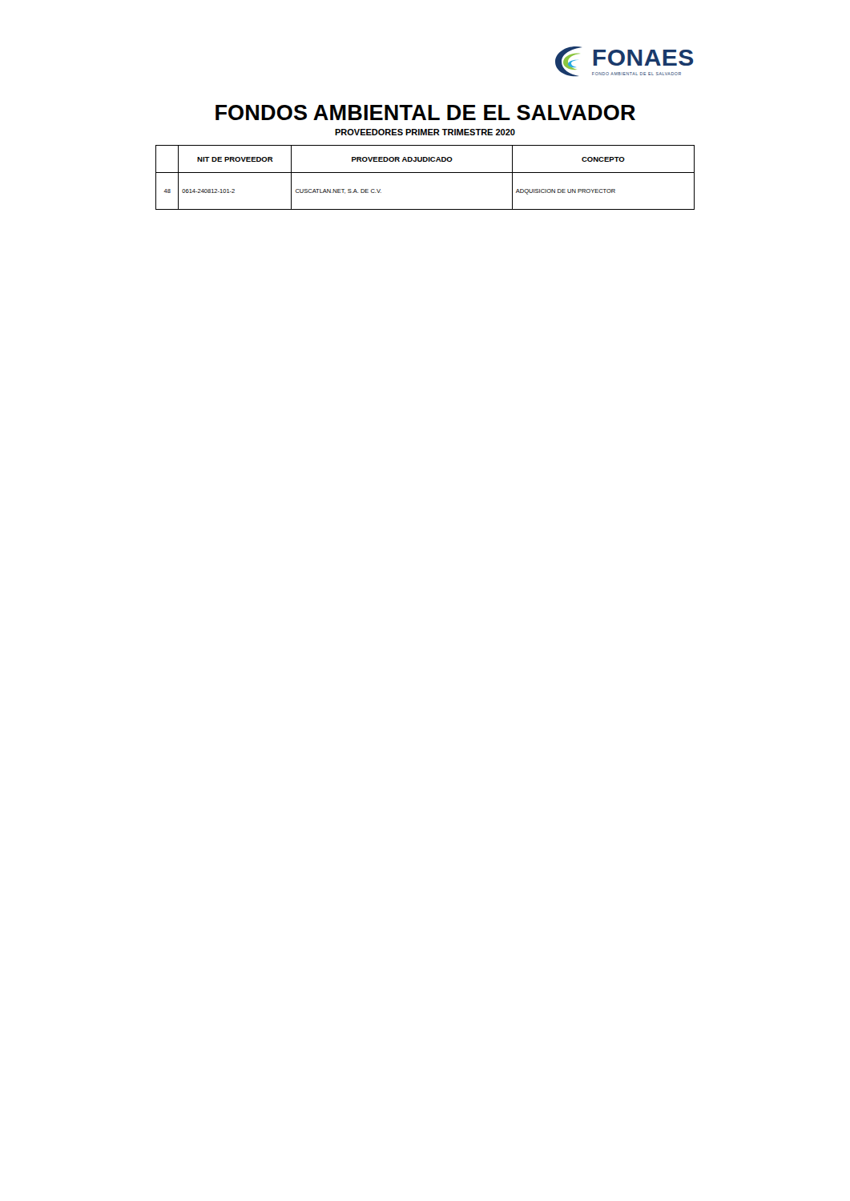FONAES FONDO AMBIENTAL DE EL SALVADOR
FONDOS AMBIENTAL DE EL SALVADOR
PROVEEDORES PRIMER TRIMESTRE 2020
| | NIT DE PROVEEDOR | PROVEEDOR ADJUDICADO | CONCEPTO |
| --- | --- | --- | --- |
| 48 | 0614-240812-101-2 | CUSCATLAN.NET, S.A. DE C.V. | ADQUISICION DE UN PROYECTOR |